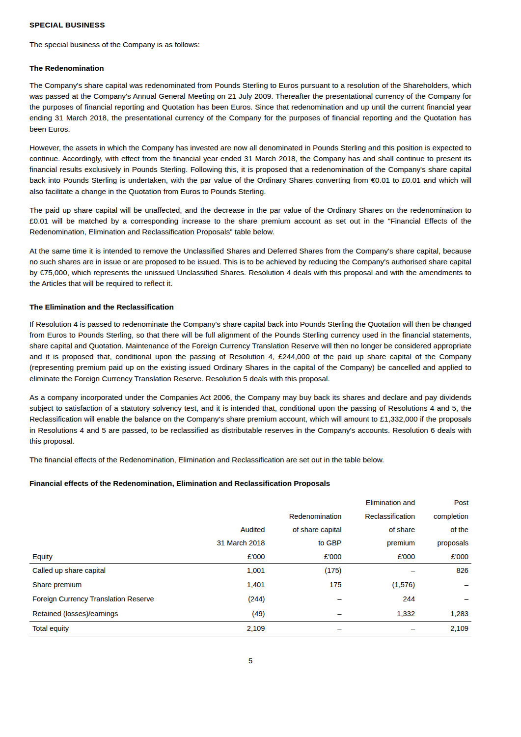SPECIAL BUSINESS
The special business of the Company is as follows:
The Redenomination
The Company's share capital was redenominated from Pounds Sterling to Euros pursuant to a resolution of the Shareholders, which was passed at the Company's Annual General Meeting on 21 July 2009. Thereafter the presentational currency of the Company for the purposes of financial reporting and Quotation has been Euros. Since that redenomination and up until the current financial year ending 31 March 2018, the presentational currency of the Company for the purposes of financial reporting and the Quotation has been Euros.
However, the assets in which the Company has invested are now all denominated in Pounds Sterling and this position is expected to continue. Accordingly, with effect from the financial year ended 31 March 2018, the Company has and shall continue to present its financial results exclusively in Pounds Sterling. Following this, it is proposed that a redenomination of the Company's share capital back into Pounds Sterling is undertaken, with the par value of the Ordinary Shares converting from €0.01 to £0.01 and which will also facilitate a change in the Quotation from Euros to Pounds Sterling.
The paid up share capital will be unaffected, and the decrease in the par value of the Ordinary Shares on the redenomination to £0.01 will be matched by a corresponding increase to the share premium account as set out in the "Financial Effects of the Redenomination, Elimination and Reclassification Proposals" table below.
At the same time it is intended to remove the Unclassified Shares and Deferred Shares from the Company's share capital, because no such shares are in issue or are proposed to be issued. This is to be achieved by reducing the Company's authorised share capital by €75,000, which represents the unissued Unclassified Shares. Resolution 4 deals with this proposal and with the amendments to the Articles that will be required to reflect it.
The Elimination and the Reclassification
If Resolution 4 is passed to redenominate the Company's share capital back into Pounds Sterling the Quotation will then be changed from Euros to Pounds Sterling, so that there will be full alignment of the Pounds Sterling currency used in the financial statements, share capital and Quotation. Maintenance of the Foreign Currency Translation Reserve will then no longer be considered appropriate and it is proposed that, conditional upon the passing of Resolution 4, £244,000 of the paid up share capital of the Company (representing premium paid up on the existing issued Ordinary Shares in the capital of the Company) be cancelled and applied to eliminate the Foreign Currency Translation Reserve. Resolution 5 deals with this proposal.
As a company incorporated under the Companies Act 2006, the Company may buy back its shares and declare and pay dividends subject to satisfaction of a statutory solvency test, and it is intended that, conditional upon the passing of Resolutions 4 and 5, the Reclassification will enable the balance on the Company's share premium account, which will amount to £1,332,000 if the proposals in Resolutions 4 and 5 are passed, to be reclassified as distributable reserves in the Company's accounts. Resolution 6 deals with this proposal.
The financial effects of the Redenomination, Elimination and Reclassification are set out in the table below.
Financial effects of the Redenomination, Elimination and Reclassification Proposals
| | | | Elimination and | Post |
| --- | --- | --- | --- | --- |
| | | Redenomination | Reclassification | completion |
| | Audited | of share capital | of share | of the |
| | 31 March 2018 | to GBP | premium | proposals |
| Equity | £'000 | £'000 | £'000 | £'000 |
| Called up share capital | 1,001 | (175) | – | 826 |
| Share premium | 1,401 | 175 | (1,576) | – |
| Foreign Currency Translation Reserve | (244) | – | 244 | – |
| Retained (losses)/earnings | (49) | – | 1,332 | 1,283 |
| Total equity | 2,109 | – | – | 2,109 |
5